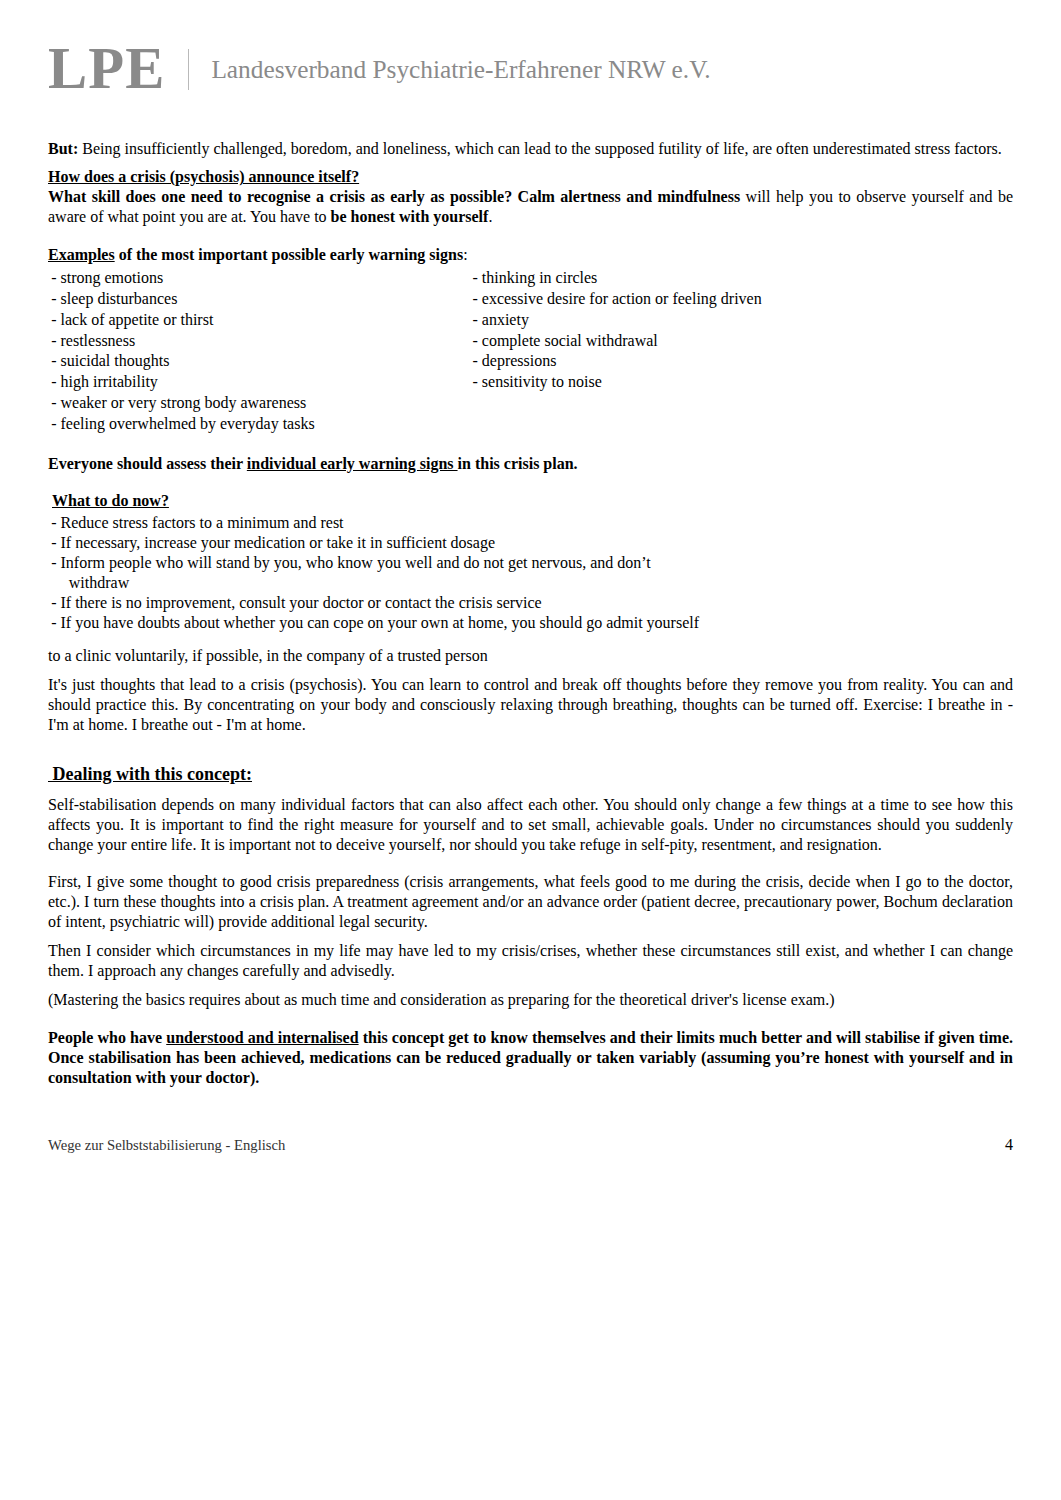LPE
Landesverband Psychiatrie-Erfahrener NRW e.V.
But: Being insufficiently challenged, boredom, and loneliness, which can lead to the supposed futility of life, are often underestimated stress factors.
How does a crisis (psychosis) announce itself?
What skill does one need to recognise a crisis as early as possible? Calm alertness and mindfulness will help you to observe yourself and be aware of what point you are at. You have to be honest with yourself.
Examples of the most important possible early warning signs:
| - strong emotions | - thinking in circles |
| - sleep disturbances | - excessive desire for action or feeling driven |
| - lack of appetite or thirst | - anxiety |
| - restlessness | - complete social withdrawal |
| - suicidal thoughts | - depressions |
| - high irritability | - sensitivity to noise |
| - weaker or very strong body awareness | |
| - feeling overwhelmed by everyday tasks | |
Everyone should assess their individual early warning signs in this crisis plan.
What to do now?
Reduce stress factors to a minimum and rest
If necessary, increase your medication or take it in sufficient dosage
Inform people who will stand by you, who know you well and do not get nervous, and don’t
withdraw
If there is no improvement, consult your doctor or contact the crisis service
If you have doubts about whether you can cope on your own at home, you should go admit yourself
to a clinic voluntarily, if possible, in the company of a trusted person
It's just thoughts that lead to a crisis (psychosis). You can learn to control and break off thoughts before they remove you from reality. You can and should practice this. By concentrating on your body and consciously relaxing through breathing, thoughts can be turned off. Exercise: I breathe in - I'm at home. I breathe out - I'm at home.
Dealing with this concept:
Self-stabilisation depends on many individual factors that can also affect each other. You should only change a few things at a time to see how this affects you. It is important to find the right measure for yourself and to set small, achievable goals. Under no circumstances should you suddenly change your entire life. It is important not to deceive yourself, nor should you take refuge in self-pity, resentment, and resignation.
First, I give some thought to good crisis preparedness (crisis arrangements, what feels good to me during the crisis, decide when I go to the doctor, etc.). I turn these thoughts into a crisis plan. A treatment agreement and/or an advance order (patient decree, precautionary power, Bochum declaration of intent, psychiatric will) provide additional legal security.
Then I consider which circumstances in my life may have led to my crisis/crises, whether these circumstances still exist, and whether I can change them. I approach any changes carefully and advisedly.
(Mastering the basics requires about as much time and consideration as preparing for the theoretical driver's license exam.)
People who have understood and internalised this concept get to know themselves and their limits much better and will stabilise if given time. Once stabilisation has been achieved, medications can be reduced gradually or taken variably (assuming you’re honest with yourself and in consultation with your doctor).
Wege zur Selbststabilisierung - Englisch
4